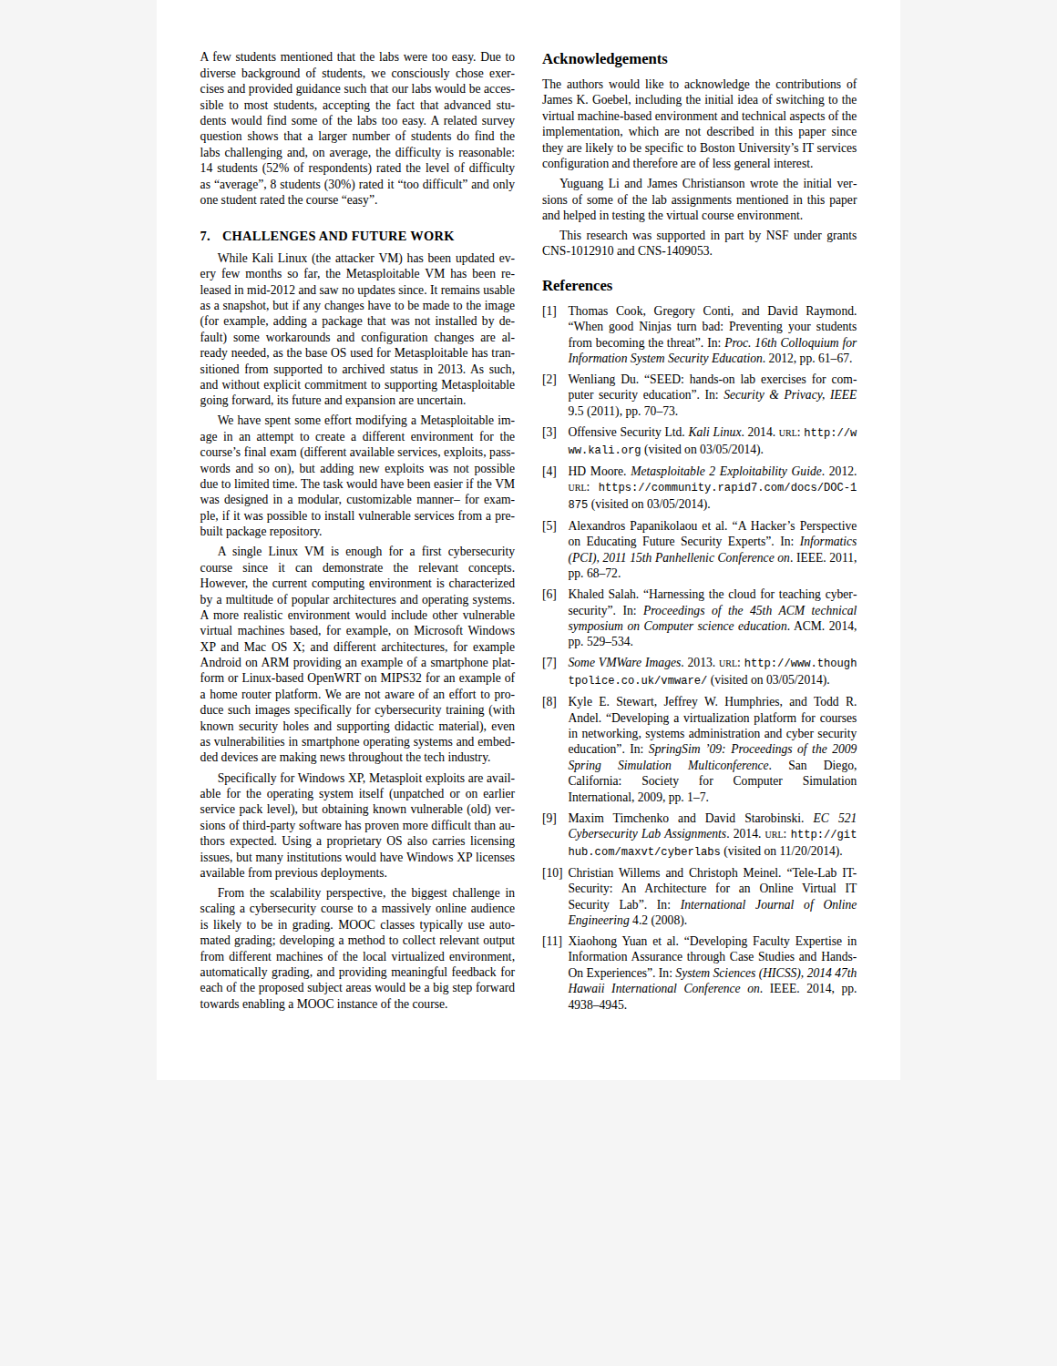A few students mentioned that the labs were too easy. Due to diverse background of students, we consciously chose exercises and provided guidance such that our labs would be accessible to most students, accepting the fact that advanced students would find some of the labs too easy. A related survey question shows that a larger number of students do find the labs challenging and, on average, the difficulty is reasonable: 14 students (52% of respondents) rated the level of difficulty as “average”, 8 students (30%) rated it “too difficult” and only one student rated the course “easy”.
7. CHALLENGES AND FUTURE WORK
While Kali Linux (the attacker VM) has been updated every few months so far, the Metasploitable VM has been released in mid-2012 and saw no updates since. It remains usable as a snapshot, but if any changes have to be made to the image (for example, adding a package that was not installed by default) some workarounds and configuration changes are already needed, as the base OS used for Metasploitable has transitioned from supported to archived status in 2013. As such, and without explicit commitment to supporting Metasploitable going forward, its future and expansion are uncertain.
We have spent some effort modifying a Metasploitable image in an attempt to create a different environment for the course’s final exam (different available services, exploits, passwords and so on), but adding new exploits was not possible due to limited time. The task would have been easier if the VM was designed in a modular, customizable manner– for example, if it was possible to install vulnerable services from a pre-built package repository.
A single Linux VM is enough for a first cybersecurity course since it can demonstrate the relevant concepts. However, the current computing environment is characterized by a multitude of popular architectures and operating systems. A more realistic environment would include other vulnerable virtual machines based, for example, on Microsoft Windows XP and Mac OS X; and different architectures, for example Android on ARM providing an example of a smartphone platform or Linux-based OpenWRT on MIPS32 for an example of a home router platform. We are not aware of an effort to produce such images specifically for cybersecurity training (with known security holes and supporting didactic material), even as vulnerabilities in smartphone operating systems and embedded devices are making news throughout the tech industry.
Specifically for Windows XP, Metasploit exploits are available for the operating system itself (unpatched or on earlier service pack level), but obtaining known vulnerable (old) versions of third-party software has proven more difficult than authors expected. Using a proprietary OS also carries licensing issues, but many institutions would have Windows XP licenses available from previous deployments.
From the scalability perspective, the biggest challenge in scaling a cybersecurity course to a massively online audience is likely to be in grading. MOOC classes typically use automated grading; developing a method to collect relevant output from different machines of the local virtualized environment, automatically grading, and providing meaningful feedback for each of the proposed subject areas would be a big step forward towards enabling a MOOC instance of the course.
Acknowledgements
The authors would like to acknowledge the contributions of James K. Goebel, including the initial idea of switching to the virtual machine-based environment and technical aspects of the implementation, which are not described in this paper since they are likely to be specific to Boston University’s IT services configuration and therefore are of less general interest.
Yuguang Li and James Christianson wrote the initial versions of some of the lab assignments mentioned in this paper and helped in testing the virtual course environment.
This research was supported in part by NSF under grants CNS-1012910 and CNS-1409053.
References
Thomas Cook, Gregory Conti, and David Raymond. “When good Ninjas turn bad: Preventing your students from becoming the threat”. In: Proc. 16th Colloquium for Information System Security Education. 2012, pp. 61–67.
Wenliang Du. “SEED: hands-on lab exercises for computer security education”. In: Security & Privacy, IEEE 9.5 (2011), pp. 70–73.
Offensive Security Ltd. Kali Linux. 2014. url: http://www.kali.org (visited on 03/05/2014).
HD Moore. Metasploitable 2 Exploitability Guide. 2012. url: https://community.rapid7.com/docs/DOC-1875 (visited on 03/05/2014).
Alexandros Papanikolaou et al. “A Hacker’s Perspective on Educating Future Security Experts”. In: Informatics (PCI), 2011 15th Panhellenic Conference on. IEEE. 2011, pp. 68–72.
Khaled Salah. “Harnessing the cloud for teaching cybersecurity”. In: Proceedings of the 45th ACM technical symposium on Computer science education. ACM. 2014, pp. 529–534.
Some VMWare Images. 2013. url: http://www.thoughtpolice.co.uk/vmware/ (visited on 03/05/2014).
Kyle E. Stewart, Jeffrey W. Humphries, and Todd R. Andel. “Developing a virtualization platform for courses in networking, systems administration and cyber security education”. In: SpringSim ’09: Proceedings of the 2009 Spring Simulation Multiconference. San Diego, California: Society for Computer Simulation International, 2009, pp. 1–7.
Maxim Timchenko and David Starobinski. EC 521 Cybersecurity Lab Assignments. 2014. url: http://github.com/maxvt/cyberlabs (visited on 11/20/2014).
Christian Willems and Christoph Meinel. “Tele-Lab IT-Security: An Architecture for an Online Virtual IT Security Lab”. In: International Journal of Online Engineering 4.2 (2008).
Xiaohong Yuan et al. “Developing Faculty Expertise in Information Assurance through Case Studies and Hands-On Experiences”. In: System Sciences (HICSS), 2014 47th Hawaii International Conference on. IEEE. 2014, pp. 4938–4945.